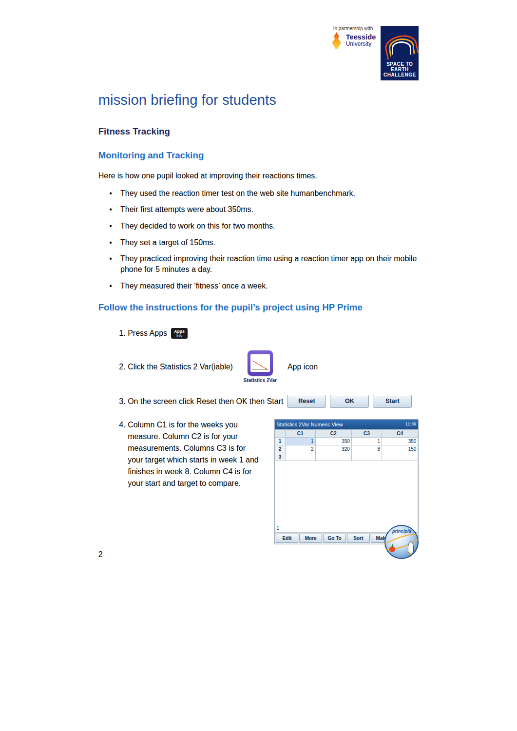In partnership with
Teesside
University
SPACE TO EARTH
CHALLENGE
mission briefing for students
Fitness Tracking
Monitoring and Tracking
Here is how one pupil looked at improving their reactions times.
They used the reaction timer test on the web site humanbenchmark.
Their first attempts were about 350ms.
They decided to work on this for two months.
They set a target of 150ms.
They practiced improving their reaction time using a reaction timer app on their mobile phone for 5 minutes a day.
They measured their ‘fitness’ once a week.
Follow the instructions for the pupil’s project using HP Prime
Press Apps Apps Info
Click the Statistics 2 Var(iable) Statistics 2Var App icon
On the screen click Reset then OK then Start Reset OK Start
Column C1 is for the weeks you measure. Column C2 is for your measurements. Columns C3 is for your target which starts in week 1 and finishes in week 8. Column C4 is for your start and target to compare.
Statistics 2Var Numeric View 11:39
| | C1 | C2 | C3 | C4 |
| --- | --- | --- | --- | --- |
| 1 | 1 | 350 | 1 | 350 |
| 2 | 2 | 320 | 8 | 150 |
| 3 | | | | |
1
Edit More Go To Sort Make Stats
2
principia